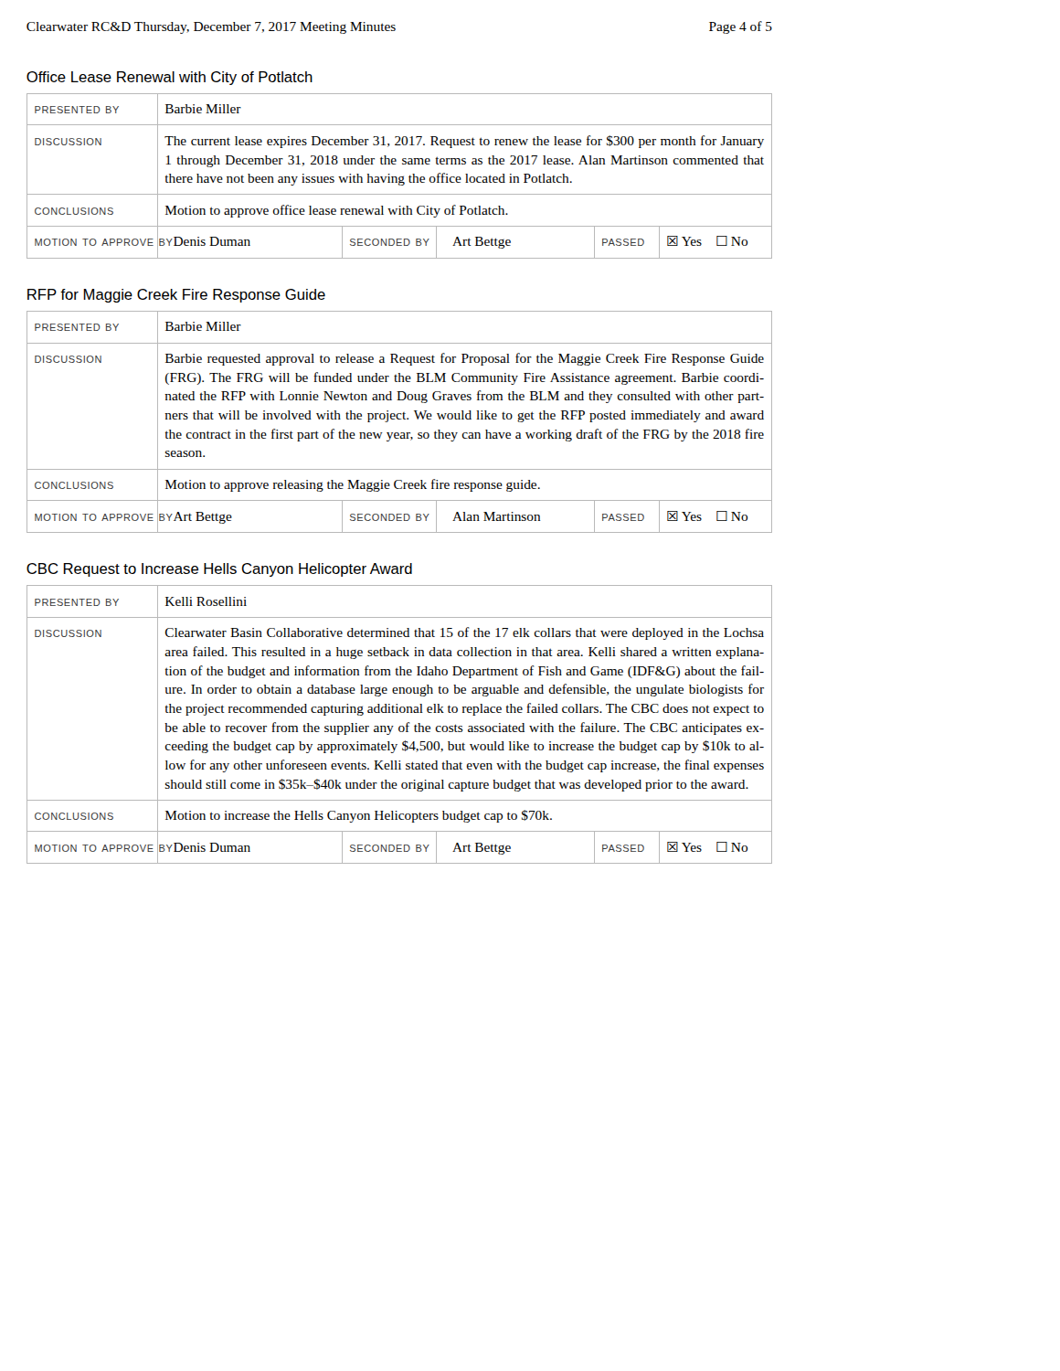Clearwater RC&D Thursday, December 7, 2017 Meeting Minutes Page 4 of 5
Office Lease Renewal with City of Potlatch
| Presented by | Barbie Miller |
| Discussion | The current lease expires December 31, 2017. Request to renew the lease for $300 per month for January 1 through December 31, 2018 under the same terms as the 2017 lease. Alan Martinson commented that there have not been any issues with having the office located in Potlatch. |
| Conclusions | Motion to approve office lease renewal with City of Potlatch. |
| Motion to approve by | Denis Duman | Seconded by | Art Bettge | Passed | ☒ Yes ☐ No |
RFP for Maggie Creek Fire Response Guide
| Presented by | Barbie Miller |
| Discussion | Barbie requested approval to release a Request for Proposal for the Maggie Creek Fire Response Guide (FRG). The FRG will be funded under the BLM Community Fire Assistance agreement. Barbie coordinated the RFP with Lonnie Newton and Doug Graves from the BLM and they consulted with other partners that will be involved with the project. We would like to get the RFP posted immediately and award the contract in the first part of the new year, so they can have a working draft of the FRG by the 2018 fire season. |
| Conclusions | Motion to approve releasing the Maggie Creek fire response guide. |
| Motion to approve by | Art Bettge | Seconded by | Alan Martinson | Passed | ☒ Yes ☐ No |
CBC Request to Increase Hells Canyon Helicopter Award
| Presented by | Kelli Rosellini |
| Discussion | Clearwater Basin Collaborative determined that 15 of the 17 elk collars that were deployed in the Lochsa area failed. This resulted in a huge setback in data collection in that area. Kelli shared a written explanation of the budget and information from the Idaho Department of Fish and Game (IDF&G) about the failure. In order to obtain a database large enough to be arguable and defensible, the ungulate biologists for the project recommended capturing additional elk to replace the failed collars. The CBC does not expect to be able to recover from the supplier any of the costs associated with the failure. The CBC anticipates exceeding the budget cap by approximately $4,500, but would like to increase the budget cap by $10k to allow for any other unforeseen events. Kelli stated that even with the budget cap increase, the final expenses should still come in $35k–$40k under the original capture budget that was developed prior to the award. |
| Conclusions | Motion to increase the Hells Canyon Helicopters budget cap to $70k. |
| Motion to approve by | Denis Duman | Seconded by | Art Bettge | Passed | ☒ Yes ☐ No |